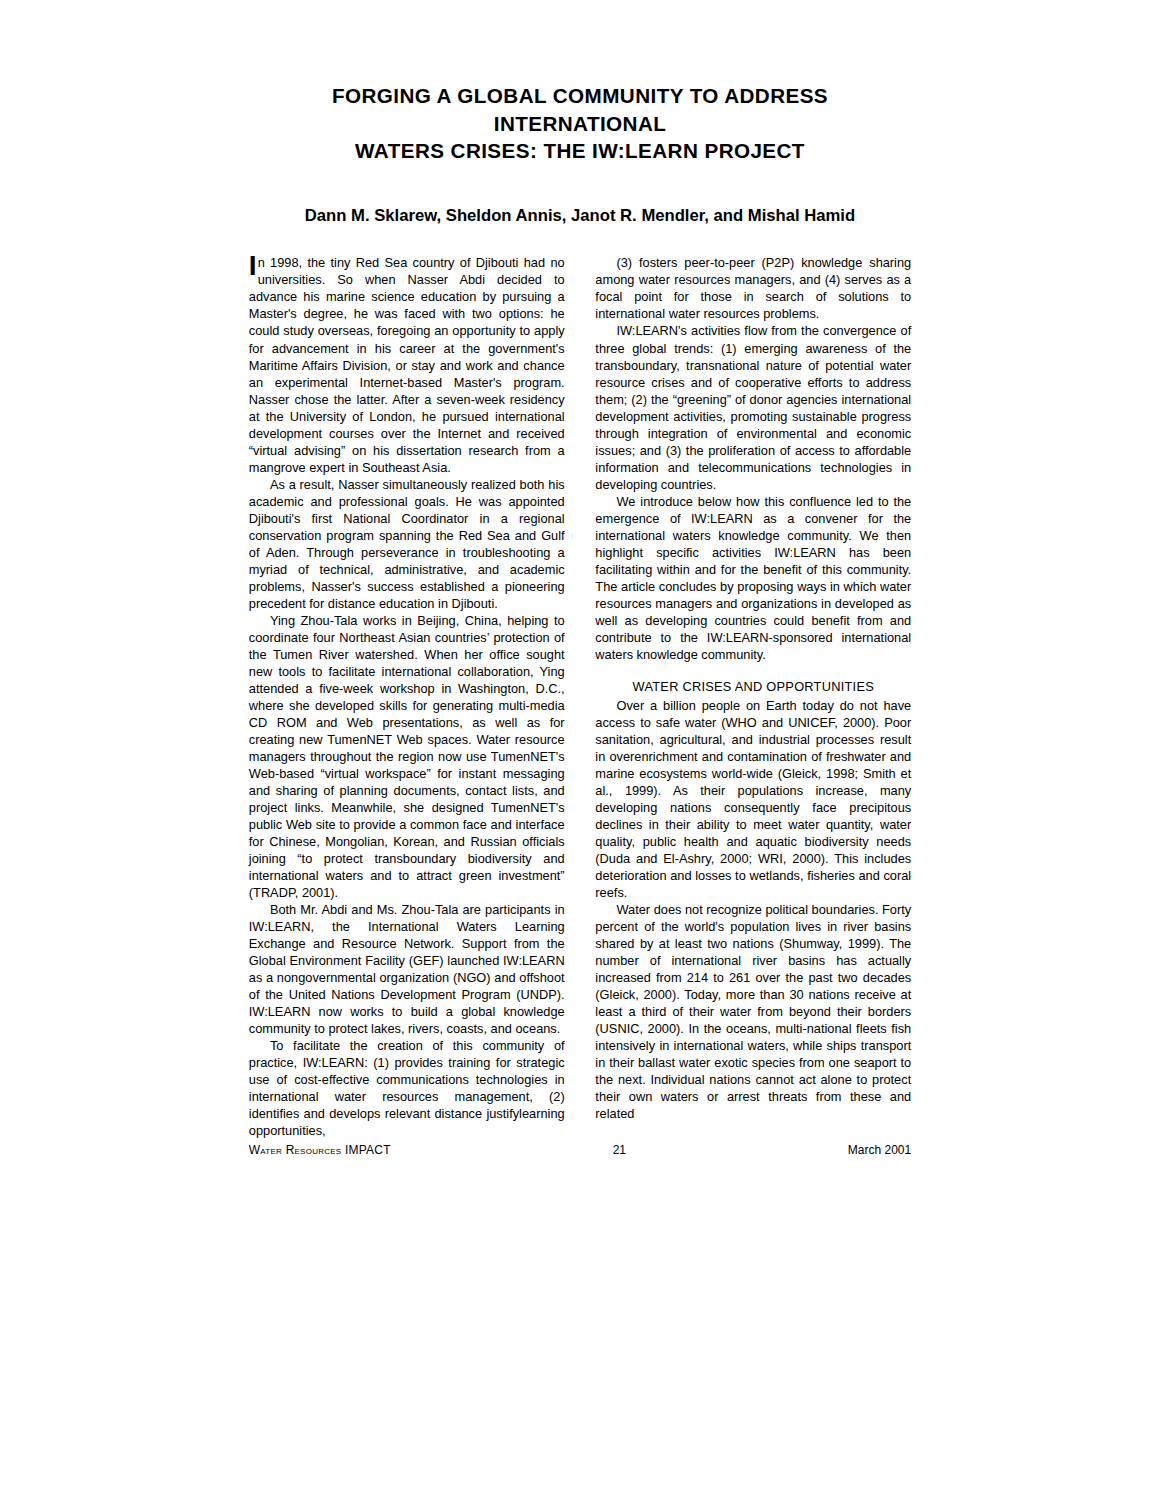FORGING A GLOBAL COMMUNITY TO ADDRESS INTERNATIONAL
WATERS CRISES: THE IW:LEARN PROJECT
Dann M. Sklarew, Sheldon Annis, Janot R. Mendler, and Mishal Hamid
In 1998, the tiny Red Sea country of Djibouti had no universities. So when Nasser Abdi decided to advance his marine science education by pursuing a Master's degree, he was faced with two options: he could study overseas, foregoing an opportunity to apply for advancement in his career at the government's Maritime Affairs Division, or stay and work and chance an experimental Internet-based Master's program. Nasser chose the latter. After a seven-week residency at the University of London, he pursued international development courses over the Internet and received “virtual advising” on his dissertation research from a mangrove expert in Southeast Asia.
As a result, Nasser simultaneously realized both his academic and professional goals. He was appointed Djibouti's first National Coordinator in a regional conservation program spanning the Red Sea and Gulf of Aden. Through perseverance in troubleshooting a myriad of technical, administrative, and academic problems, Nasser's success established a pioneering precedent for distance education in Djibouti.
Ying Zhou-Tala works in Beijing, China, helping to coordinate four Northeast Asian countries’ protection of the Tumen River watershed. When her office sought new tools to facilitate international collaboration, Ying attended a five-week workshop in Washington, D.C., where she developed skills for generating multi-media CD ROM and Web presentations, as well as for creating new TumenNET Web spaces. Water resource managers throughout the region now use TumenNET's Web-based “virtual workspace” for instant messaging and sharing of planning documents, contact lists, and project links. Meanwhile, she designed TumenNET's public Web site to provide a common face and interface for Chinese, Mongolian, Korean, and Russian officials joining “to protect transboundary biodiversity and international waters and to attract green investment” (TRADP, 2001).
Both Mr. Abdi and Ms. Zhou-Tala are participants in IW:LEARN, the International Waters Learning Exchange and Resource Network. Support from the Global Environment Facility (GEF) launched IW:LEARN as a nongovernmental organization (NGO) and offshoot of the United Nations Development Program (UNDP). IW:LEARN now works to build a global knowledge community to protect lakes, rivers, coasts, and oceans.
To facilitate the creation of this community of practice, IW:LEARN: (1) provides training for strategic use of cost-effective communications technologies in international water resources management, (2) identifies and develops relevant distance justifylearning opportunities,
(3) fosters peer-to-peer (P2P) knowledge sharing among water resources managers, and (4) serves as a focal point for those in search of solutions to international water resources problems.
IW:LEARN's activities flow from the convergence of three global trends: (1) emerging awareness of the transboundary, transnational nature of potential water resource crises and of cooperative efforts to address them; (2) the “greening” of donor agencies international development activities, promoting sustainable progress through integration of environmental and economic issues; and (3) the proliferation of access to affordable information and telecommunications technologies in developing countries.
We introduce below how this confluence led to the emergence of IW:LEARN as a convener for the international waters knowledge community. We then highlight specific activities IW:LEARN has been facilitating within and for the benefit of this community. The article concludes by proposing ways in which water resources managers and organizations in developed as well as developing countries could benefit from and contribute to the IW:LEARN-sponsored international waters knowledge community.
WATER CRISES AND OPPORTUNITIES
Over a billion people on Earth today do not have access to safe water (WHO and UNICEF, 2000). Poor sanitation, agricultural, and industrial processes result in overenrichment and contamination of freshwater and marine ecosystems world-wide (Gleick, 1998; Smith et al., 1999). As their populations increase, many developing nations consequently face precipitous declines in their ability to meet water quantity, water quality, public health and aquatic biodiversity needs (Duda and El-Ashry, 2000; WRI, 2000). This includes deterioration and losses to wetlands, fisheries and coral reefs.
Water does not recognize political boundaries. Forty percent of the world's population lives in river basins shared by at least two nations (Shumway, 1999). The number of international river basins has actually increased from 214 to 261 over the past two decades (Gleick, 2000). Today, more than 30 nations receive at least a third of their water from beyond their borders (USNIC, 2000). In the oceans, multi-national fleets fish intensively in international waters, while ships transport in their ballast water exotic species from one seaport to the next. Individual nations cannot act alone to protect their own waters or arrest threats from these and related
Water Resources IMPACT
21
March 2001